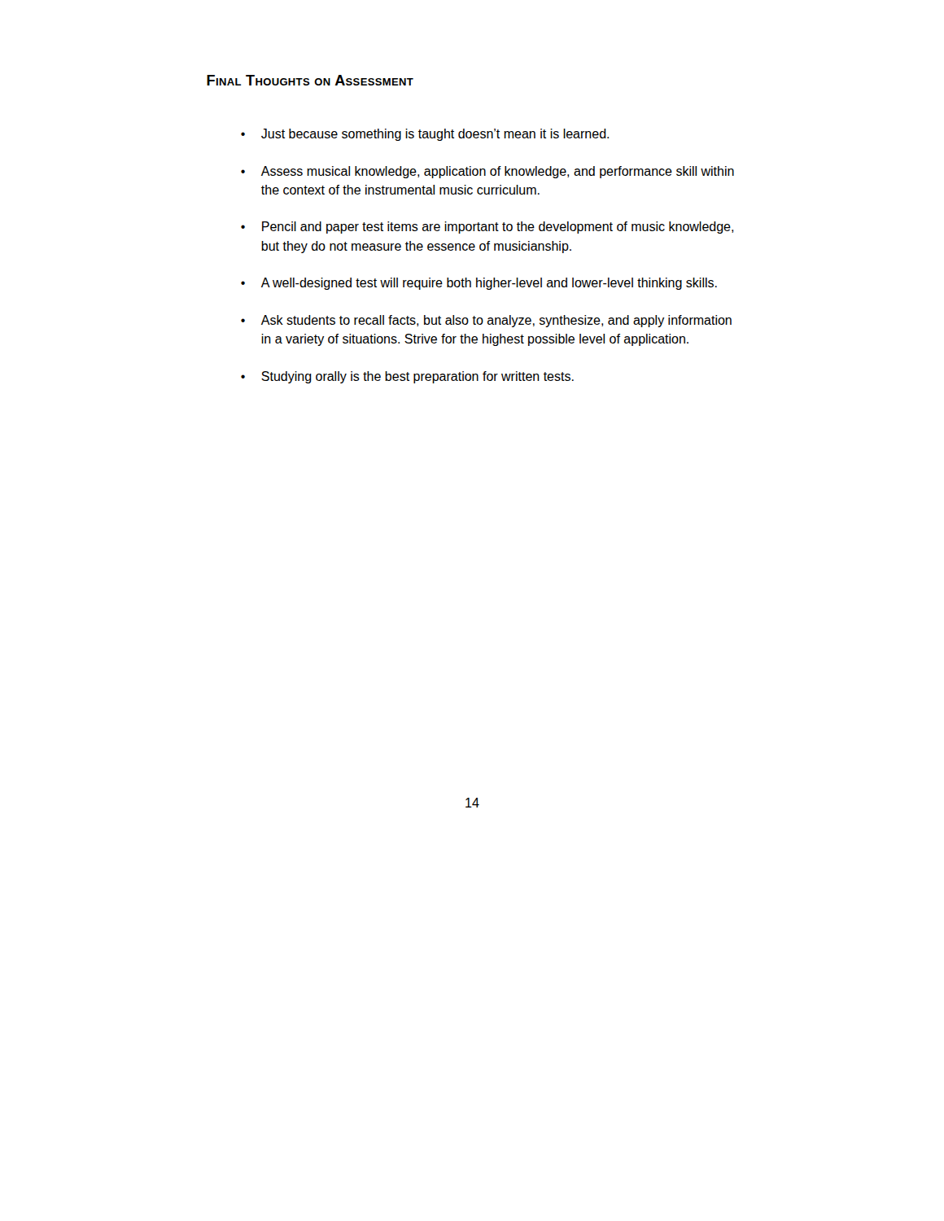Final Thoughts on Assessment
Just because something is taught doesn’t mean it is learned.
Assess musical knowledge, application of knowledge, and performance skill within the context of the instrumental music curriculum.
Pencil and paper test items are important to the development of music knowledge, but they do not measure the essence of musicianship.
A well-designed test will require both higher-level and lower-level thinking skills.
Ask students to recall facts, but also to analyze, synthesize, and apply information in a variety of situations. Strive for the highest possible level of application.
Studying orally is the best preparation for written tests.
14